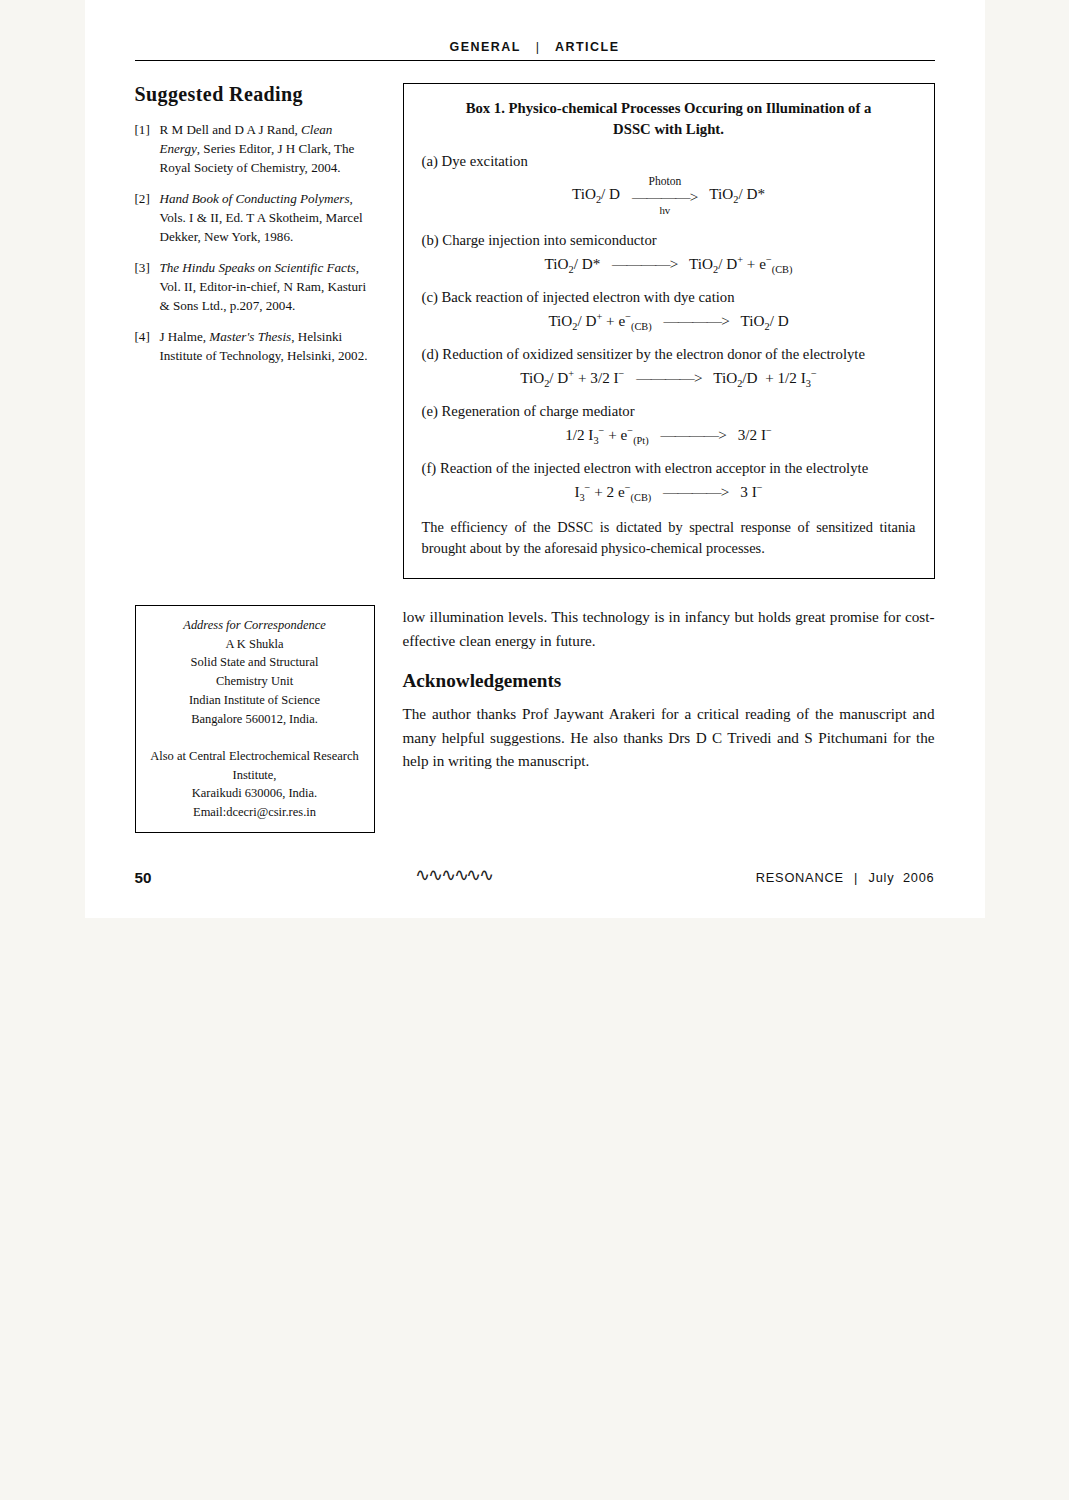GENERAL | ARTICLE
Suggested Reading
[1] R M Dell and D A J Rand, Clean Energy, Series Editor, J H Clark, The Royal Society of Chemistry, 2004.
[2] Hand Book of Conducting Polymers, Vols. I & II, Ed. T A Skotheim, Marcel Dekker, New York, 1986.
[3] The Hindu Speaks on Scientific Facts, Vol. II, Editor-in-chief, N Ram, Kasturi & Sons Ltd., p.207, 2004.
[4] J Halme, Master's Thesis, Helsinki Institute of Technology, Helsinki, 2002.
Box 1. Physico-chemical Processes Occuring on Illumination of a
DSSC with Light.
(a) Dye excitation
TiO2/ D Photon ————> hv TiO2/ D*
(b) Charge injection into semiconductor
TiO2/ D* ————> TiO2/ D+ + e−(CB)
(c) Back reaction of injected electron with dye cation
TiO2/ D+ + e−(CB) ————> TiO2/ D
(d) Reduction of oxidized sensitizer by the electron donor of the electrolyte
TiO2/ D+ + 3/2 I− ————> TiO2/D + 1/2 I3−
(e) Regeneration of charge mediator
1/2 I3− + e−(Pt) ————> 3/2 I−
(f) Reaction of the injected electron with electron acceptor in the electrolyte
I3− + 2 e−(CB) ————> 3 I−
The efficiency of the DSSC is dictated by spectral response of sensitized titania brought about by the aforesaid physico-chemical processes.
Address for Correspondence
A K Shukla
Solid State and Structural
Chemistry Unit
Indian Institute of Science
Bangalore 560012, India.
Also at Central Electrochemical Research Institute,
Karaikudi 630006, India.
Email:dcecri@csir.res.in
low illumination levels. This technology is in infancy but holds great promise for cost-effective clean energy in future.
Acknowledgements
The author thanks Prof Jaywant Arakeri for a critical reading of the manuscript and many helpful suggestions. He also thanks Drs D C Trivedi and S Pitchumani for the help in writing the manuscript.
50 ∿∿∿∿∿∿ RESONANCE | July 2006